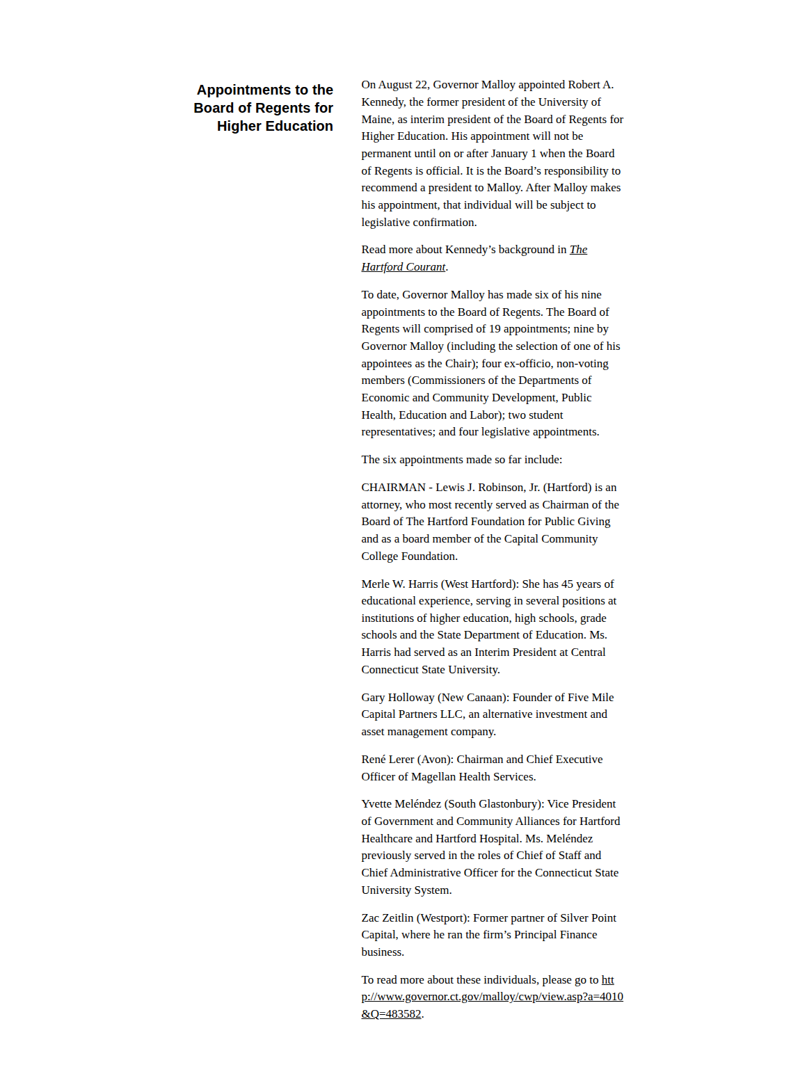Appointments to the Board of Regents for Higher Education
On August 22, Governor Malloy appointed Robert A. Kennedy, the former president of the University of Maine, as interim president of the Board of Regents for Higher Education. His appointment will not be permanent until on or after January 1 when the Board of Regents is official. It is the Board’s responsibility to recommend a president to Malloy. After Malloy makes his appointment, that individual will be subject to legislative confirmation.
Read more about Kennedy’s background in The Hartford Courant.
To date, Governor Malloy has made six of his nine appointments to the Board of Regents. The Board of Regents will comprised of 19 appointments; nine by Governor Malloy (including the selection of one of his appointees as the Chair); four ex-officio, non-voting members (Commissioners of the Departments of Economic and Community Development, Public Health, Education and Labor); two student representatives; and four legislative appointments.
The six appointments made so far include:
CHAIRMAN - Lewis J. Robinson, Jr. (Hartford) is an attorney, who most recently served as Chairman of the Board of The Hartford Foundation for Public Giving and as a board member of the Capital Community College Foundation.
Merle W. Harris (West Hartford): She has 45 years of educational experience, serving in several positions at institutions of higher education, high schools, grade schools and the State Department of Education. Ms. Harris had served as an Interim President at Central Connecticut State University.
Gary Holloway (New Canaan): Founder of Five Mile Capital Partners LLC, an alternative investment and asset management company.
René Lerer (Avon): Chairman and Chief Executive Officer of Magellan Health Services.
Yvette Meléndez (South Glastonbury): Vice President of Government and Community Alliances for Hartford Healthcare and Hartford Hospital. Ms. Meléndez previously served in the roles of Chief of Staff and Chief Administrative Officer for the Connecticut State University System.
Zac Zeitlin (Westport): Former partner of Silver Point Capital, where he ran the firm’s Principal Finance business.
To read more about these individuals, please go to http://www.governor.ct.gov/malloy/cwp/view.asp?a=4010&Q=483582.